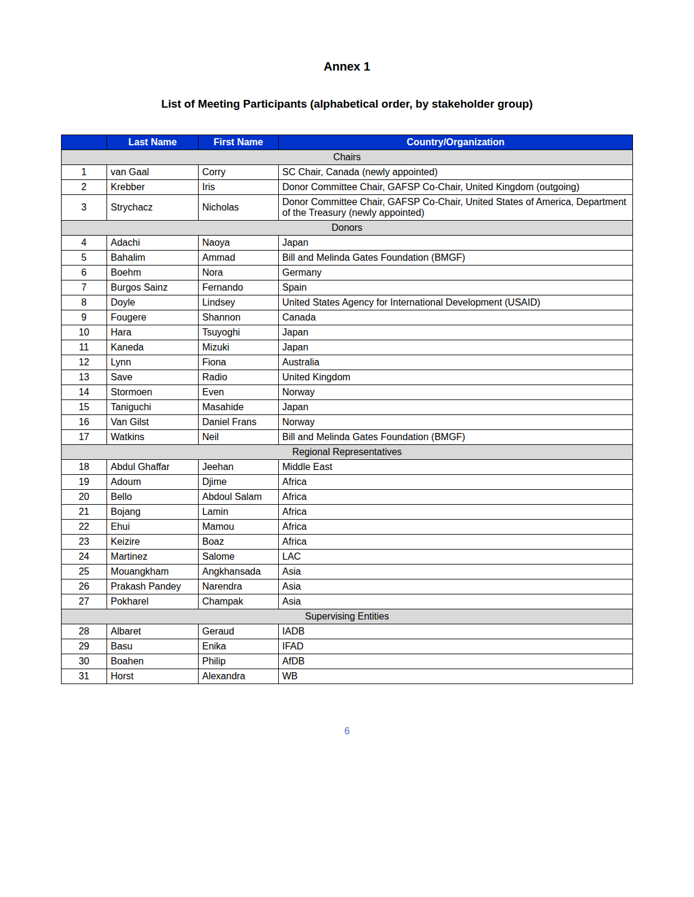Annex 1
List of Meeting Participants (alphabetical order, by stakeholder group)
| | Last Name | First Name | Country/Organization |
| --- | --- | --- | --- |
| Chairs |
| 1 | van Gaal | Corry | SC Chair, Canada (newly appointed) |
| 2 | Krebber | Iris | Donor Committee Chair, GAFSP Co-Chair, United Kingdom (outgoing) |
| 3 | Strychacz | Nicholas | Donor Committee Chair, GAFSP Co-Chair, United States of America, Department of the Treasury (newly appointed) |
| Donors |
| 4 | Adachi | Naoya | Japan |
| 5 | Bahalim | Ammad | Bill and Melinda Gates Foundation (BMGF) |
| 6 | Boehm | Nora | Germany |
| 7 | Burgos Sainz | Fernando | Spain |
| 8 | Doyle | Lindsey | United States Agency for International Development (USAID) |
| 9 | Fougere | Shannon | Canada |
| 10 | Hara | Tsuyoghi | Japan |
| 11 | Kaneda | Mizuki | Japan |
| 12 | Lynn | Fiona | Australia |
| 13 | Save | Radio | United Kingdom |
| 14 | Stormoen | Even | Norway |
| 15 | Taniguchi | Masahide | Japan |
| 16 | Van Gilst | Daniel Frans | Norway |
| 17 | Watkins | Neil | Bill and Melinda Gates Foundation (BMGF) |
| Regional Representatives |
| 18 | Abdul Ghaffar | Jeehan | Middle East |
| 19 | Adoum | Djime | Africa |
| 20 | Bello | Abdoul Salam | Africa |
| 21 | Bojang | Lamin | Africa |
| 22 | Ehui | Mamou | Africa |
| 23 | Keizire | Boaz | Africa |
| 24 | Martinez | Salome | LAC |
| 25 | Mouangkham | Angkhansada | Asia |
| 26 | Prakash Pandey | Narendra | Asia |
| 27 | Pokharel | Champak | Asia |
| Supervising Entities |
| 28 | Albaret | Geraud | IADB |
| 29 | Basu | Enika | IFAD |
| 30 | Boahen | Philip | AfDB |
| 31 | Horst | Alexandra | WB |
6